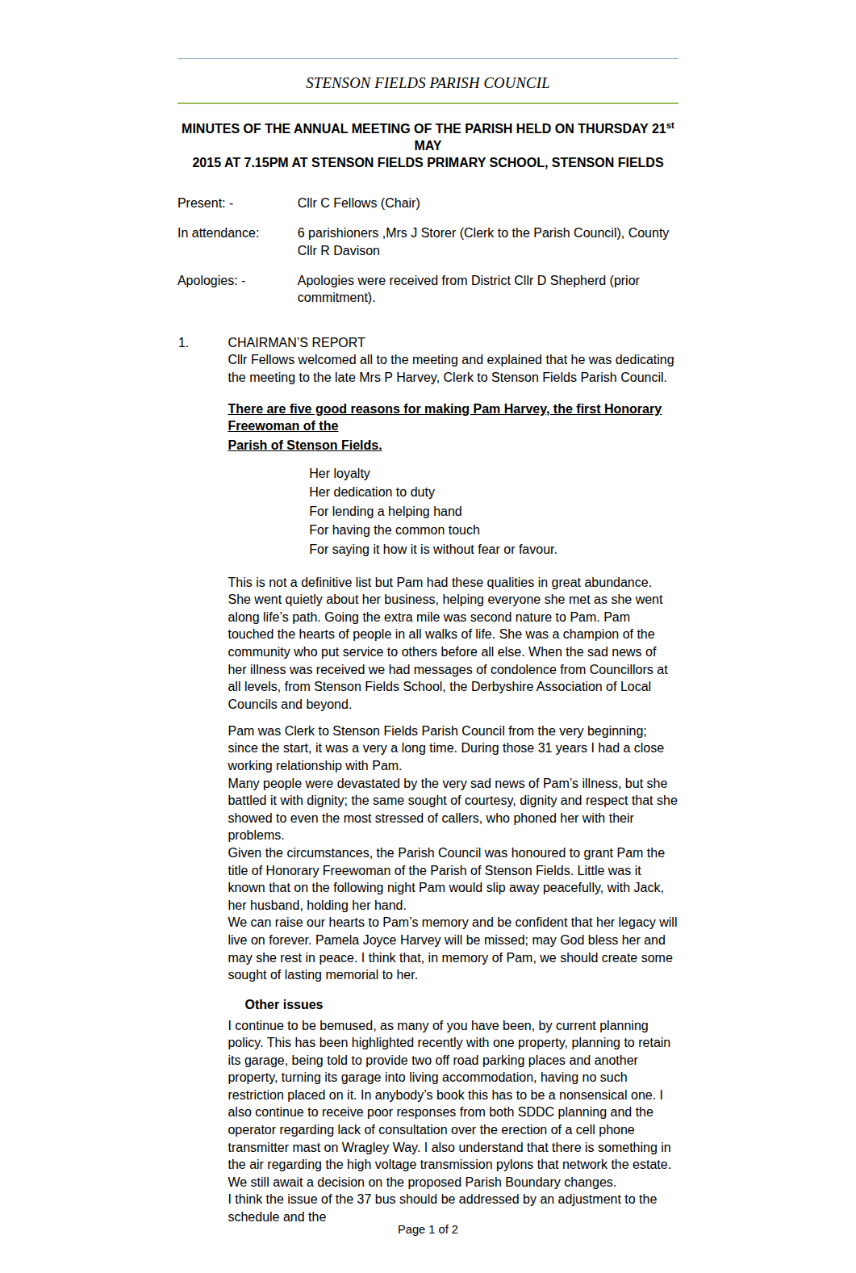STENSON FIELDS PARISH COUNCIL
MINUTES OF THE ANNUAL MEETING OF THE PARISH HELD ON THURSDAY 21st MAY 2015 AT 7.15PM AT STENSON FIELDS PRIMARY SCHOOL, STENSON FIELDS
| Present: - | Cllr C Fellows (Chair) |
| In attendance: | 6 parishioners ,Mrs J Storer (Clerk to the Parish Council), County Cllr R Davison |
| Apologies: - | Apologies were received from District Cllr D Shepherd (prior commitment). |
| 1. | CHAIRMAN’S REPORT Cllr Fellows welcomed all to the meeting and explained that he was dedicating the meeting to the late Mrs P Harvey, Clerk to Stenson Fields Parish Council. There are five good reasons for making Pam Harvey, the first Honorary Freewoman of the Parish of Stenson Fields. Her loyalty Her dedication to duty For lending a helping hand For having the common touch For saying it how it is without fear or favour. This is not a definitive list but Pam had these qualities in great abundance. She went quietly about her business, helping everyone she met as she went along life’s path. Going the extra mile was second nature to Pam. Pam touched the hearts of people in all walks of life. She was a champion of the community who put service to others before all else. When the sad news of her illness was received we had messages of condolence from Councillors at all levels, from Stenson Fields School, the Derbyshire Association of Local Councils and beyond. Pam was Clerk to Stenson Fields Parish Council from the very beginning; since the start, it was a very a long time. During those 31 years I had a close working relationship with Pam. Many people were devastated by the very sad news of Pam’s illness, but she battled it with dignity; the same sought of courtesy, dignity and respect that she showed to even the most stressed of callers, who phoned her with their problems. Given the circumstances, the Parish Council was honoured to grant Pam the title of Honorary Freewoman of the Parish of Stenson Fields. Little was it known that on the following night Pam would slip away peacefully, with Jack, her husband, holding her hand. We can raise our hearts to Pam’s memory and be confident that her legacy will live on forever. Pamela Joyce Harvey will be missed; may God bless her and may she rest in peace. I think that, in memory of Pam, we should create some sought of lasting memorial to her. Other issues I continue to be bemused, as many of you have been, by current planning policy. This has been highlighted recently with one property, planning to retain its garage, being told to provide two off road parking places and another property, turning its garage into living accommodation, having no such restriction placed on it. In anybody’s book this has to be a nonsensical one. I also continue to receive poor responses from both SDDC planning and the operator regarding lack of consultation over the erection of a cell phone transmitter mast on Wragley Way. I also understand that there is something in the air regarding the high voltage transmission pylons that network the estate. We still await a decision on the proposed Parish Boundary changes. I think the issue of the 37 bus should be addressed by an adjustment to the schedule and the |
Page 1 of 2